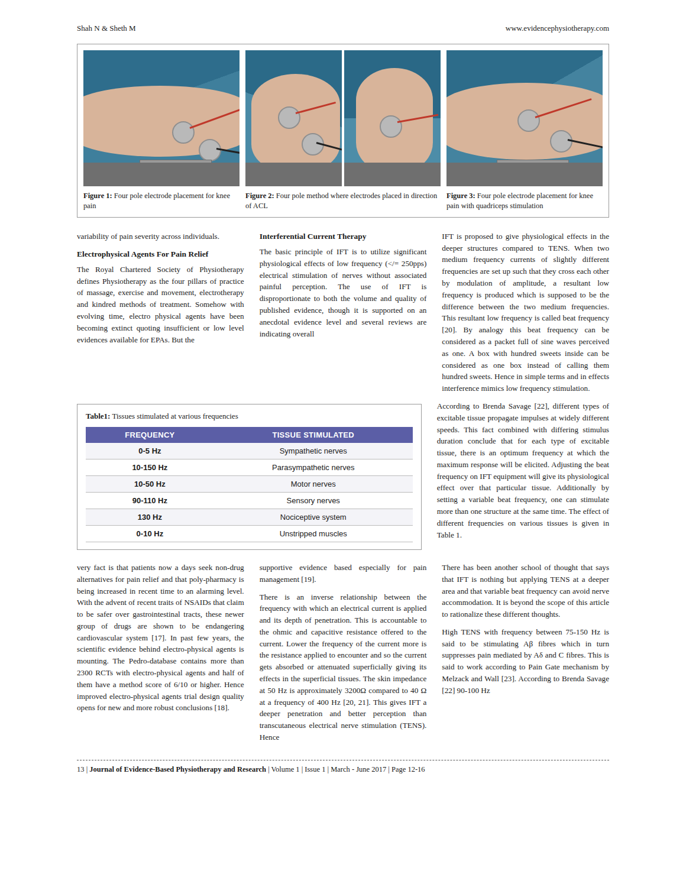Shah N & Sheth M
www.evidencephysiotherapy.com
Figure 1: Four pole electrode placement for knee pain
Figure 2: Four pole method where electrodes placed in direction of ACL
Figure 3: Four pole electrode placement for knee pain with quadriceps stimulation
variability of pain severity across individuals.
Electrophysical Agents For Pain Relief
The Royal Chartered Society of Physiotherapy defines Physiotherapy as the four pillars of practice of massage, exercise and movement, electrotherapy and kindred methods of treatment. Somehow with evolving time, electro physical agents have been becoming extinct quoting insufficient or low level evidences available for EPAs. But the
Interferential Current Therapy
The basic principle of IFT is to utilize significant physiological effects of low frequency (</= 250pps) electrical stimulation of nerves without associated painful perception. The use of IFT is disproportionate to both the volume and quality of published evidence, though it is supported on an anecdotal evidence level and several reviews are indicating overall
IFT is proposed to give physiological effects in the deeper structures compared to TENS. When two medium frequency currents of slightly different frequencies are set up such that they cross each other by modulation of amplitude, a resultant low frequency is produced which is supposed to be the difference between the two medium frequencies. This resultant low frequency is called beat frequency [20]. By analogy this beat frequency can be considered as a packet full of sine waves perceived as one. A box with hundred sweets inside can be considered as one box instead of calling them hundred sweets. Hence in simple terms and in effects interference mimics low frequency stimulation.
Table1: Tissues stimulated at various frequencies
| FREQUENCY | TISSUE STIMULATED |
| --- | --- |
| 0-5 Hz | Sympathetic nerves |
| 10-150 Hz | Parasympathetic nerves |
| 10-50 Hz | Motor nerves |
| 90-110 Hz | Sensory nerves |
| 130 Hz | Nociceptive system |
| 0-10 Hz | Unstripped muscles |
According to Brenda Savage [22], different types of excitable tissue propagate impulses at widely different speeds. This fact combined with differing stimulus duration conclude that for each type of excitable tissue, there is an optimum frequency at which the maximum response will be elicited. Adjusting the beat frequency on IFT equipment will give its physiological effect over that particular tissue. Additionally by setting a variable beat frequency, one can stimulate more than one structure at the same time. The effect of different frequencies on various tissues is given in Table 1.
very fact is that patients now a days seek non-drug alternatives for pain relief and that poly-pharmacy is being increased in recent time to an alarming level. With the advent of recent traits of NSAIDs that claim to be safer over gastrointestinal tracts, these newer group of drugs are shown to be endangering cardiovascular system [17]. In past few years, the scientific evidence behind electro-physical agents is mounting. The Pedro-database contains more than 2300 RCTs with electro-physical agents and half of them have a method score of 6/10 or higher. Hence improved electro-physical agents trial design quality opens for new and more robust conclusions [18].
supportive evidence based especially for pain management [19].
There is an inverse relationship between the frequency with which an electrical current is applied and its depth of penetration. This is accountable to the ohmic and capacitive resistance offered to the current. Lower the frequency of the current more is the resistance applied to encounter and so the current gets absorbed or attenuated superficially giving its effects in the superficial tissues. The skin impedance at 50 Hz is approximately 3200Ω compared to 40 Ω at a frequency of 400 Hz [20, 21]. This gives IFT a deeper penetration and better perception than transcutaneous electrical nerve stimulation (TENS). Hence
There has been another school of thought that says that IFT is nothing but applying TENS at a deeper area and that variable beat frequency can avoid nerve accommodation. It is beyond the scope of this article to rationalize these different thoughts.
High TENS with frequency between 75-150 Hz is said to be stimulating Aβ fibres which in turn suppresses pain mediated by Aδ and C fibres. This is said to work according to Pain Gate mechanism by Melzack and Wall [23]. According to Brenda Savage [22] 90-100 Hz
13 | Journal of Evidence-Based Physiotherapy and Research | Volume 1 | Issue 1 | March - June 2017 | Page 12-16